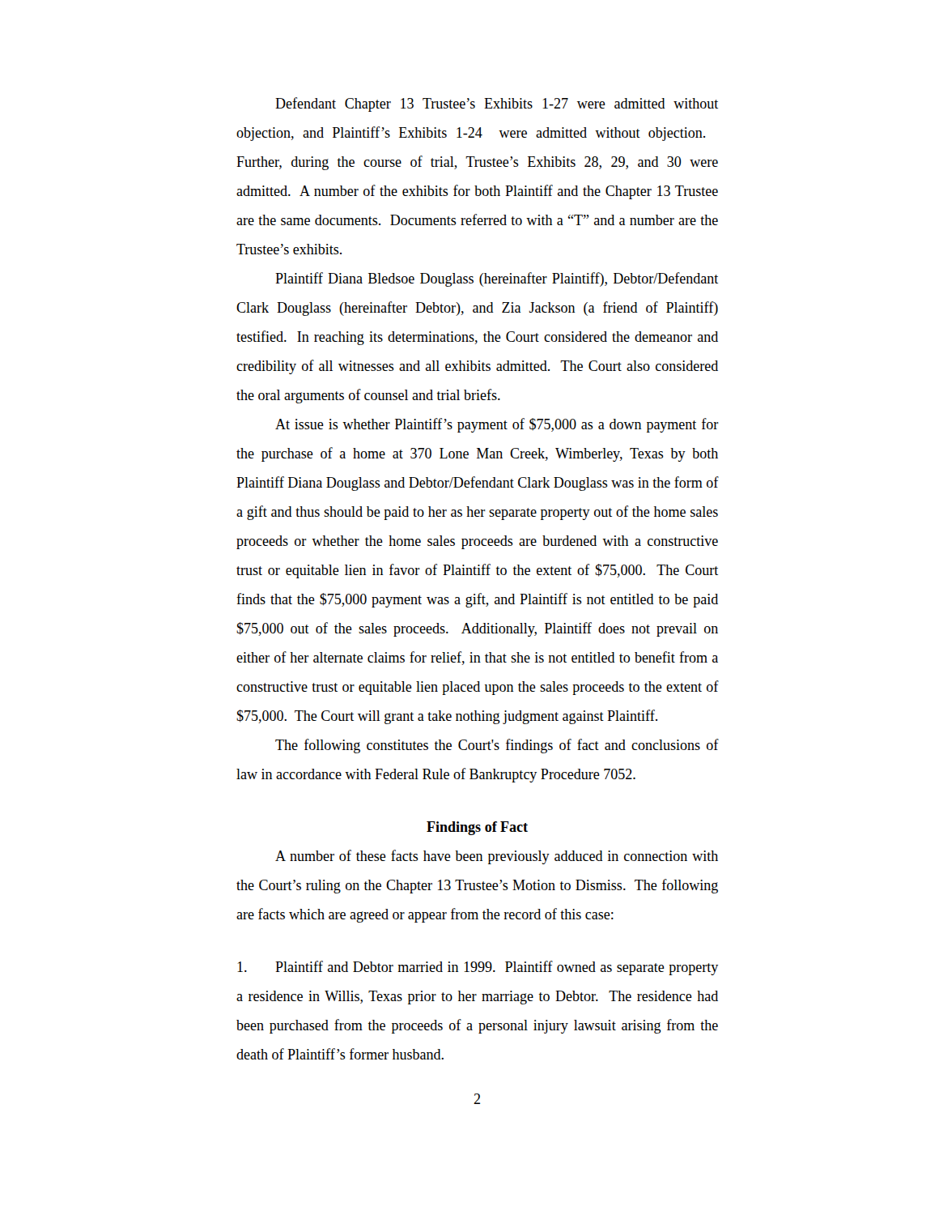Defendant Chapter 13 Trustee’s Exhibits 1-27 were admitted without objection, and Plaintiff’s Exhibits 1-24 were admitted without objection. Further, during the course of trial, Trustee’s Exhibits 28, 29, and 30 were admitted. A number of the exhibits for both Plaintiff and the Chapter 13 Trustee are the same documents. Documents referred to with a “T” and a number are the Trustee’s exhibits.
Plaintiff Diana Bledsoe Douglass (hereinafter Plaintiff), Debtor/Defendant Clark Douglass (hereinafter Debtor), and Zia Jackson (a friend of Plaintiff) testified. In reaching its determinations, the Court considered the demeanor and credibility of all witnesses and all exhibits admitted. The Court also considered the oral arguments of counsel and trial briefs.
At issue is whether Plaintiff’s payment of $75,000 as a down payment for the purchase of a home at 370 Lone Man Creek, Wimberley, Texas by both Plaintiff Diana Douglass and Debtor/Defendant Clark Douglass was in the form of a gift and thus should be paid to her as her separate property out of the home sales proceeds or whether the home sales proceeds are burdened with a constructive trust or equitable lien in favor of Plaintiff to the extent of $75,000. The Court finds that the $75,000 payment was a gift, and Plaintiff is not entitled to be paid $75,000 out of the sales proceeds. Additionally, Plaintiff does not prevail on either of her alternate claims for relief, in that she is not entitled to benefit from a constructive trust or equitable lien placed upon the sales proceeds to the extent of $75,000. The Court will grant a take nothing judgment against Plaintiff.
The following constitutes the Court's findings of fact and conclusions of law in accordance with Federal Rule of Bankruptcy Procedure 7052.
Findings of Fact
A number of these facts have been previously adduced in connection with the Court’s ruling on the Chapter 13 Trustee’s Motion to Dismiss. The following are facts which are agreed or appear from the record of this case:
1. Plaintiff and Debtor married in 1999. Plaintiff owned as separate property a residence in Willis, Texas prior to her marriage to Debtor. The residence had been purchased from the proceeds of a personal injury lawsuit arising from the death of Plaintiff’s former husband.
2